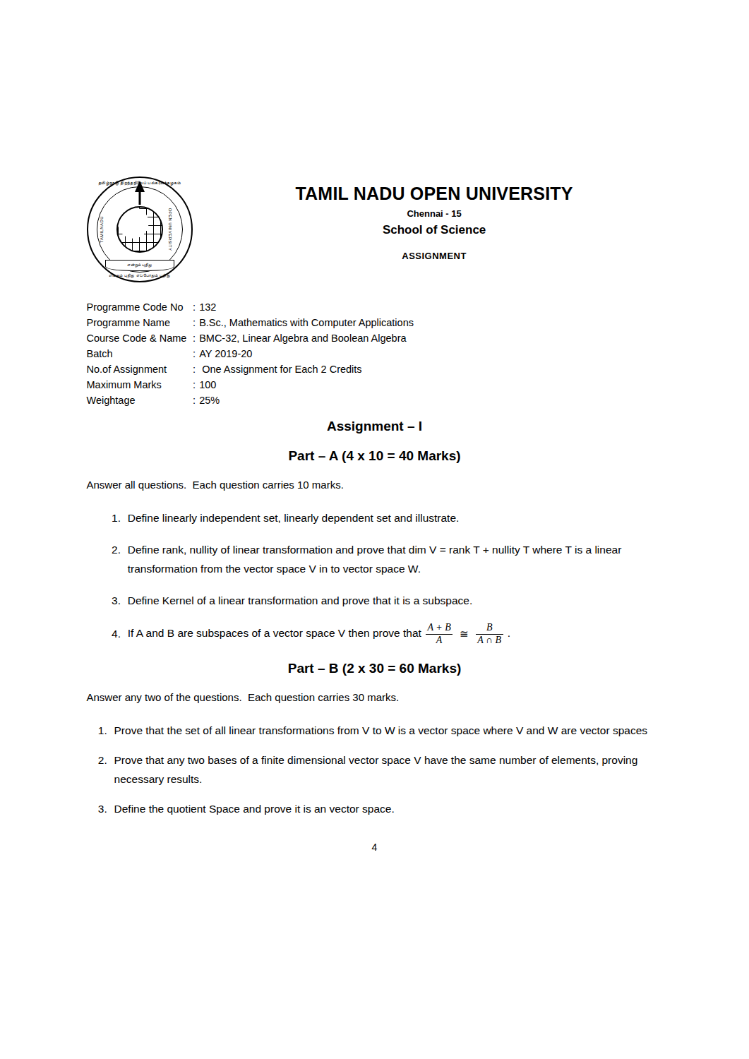தமிழ்நாடு திறந்தநிலைப் பல்கலைக்கழகம்
TAMILNADU
OPEN UNIVERSITY
என்றும் புதிது
எங்கும் புதிது எப்போதும் புதிது
TAMIL NADU OPEN UNIVERSITY
Chennai - 15
School of Science
ASSIGNMENT
| Programme Code No | : | 132 |
| Programme Name | : | B.Sc., Mathematics with Computer Applications |
| Course Code & Name | : | BMC-32, Linear Algebra and Boolean Algebra |
| Batch | : | AY 2019-20 |
| No.of Assignment | : | One Assignment for Each 2 Credits |
| Maximum Marks | : | 100 |
| Weightage | : | 25% |
Assignment – I
Part – A (4 x 10 = 40 Marks)
Answer all questions. Each question carries 10 marks.
Define linearly independent set, linearly dependent set and illustrate.
Define rank, nullity of linear transformation and prove that dim V = rank T + nullity T where T is a linear transformation from the vector space V in to vector space W.
Define Kernel of a linear transformation and prove that it is a subspace.
If A and B are subspaces of a vector space V then prove that A + B A ≅ BA ∩ B .
Part – B (2 x 30 = 60 Marks)
Answer any two of the questions. Each question carries 30 marks.
Prove that the set of all linear transformations from V to W is a vector space where V and W are vector spaces
Prove that any two bases of a finite dimensional vector space V have the same number of elements, proving necessary results.
Define the quotient Space and prove it is an vector space.
4